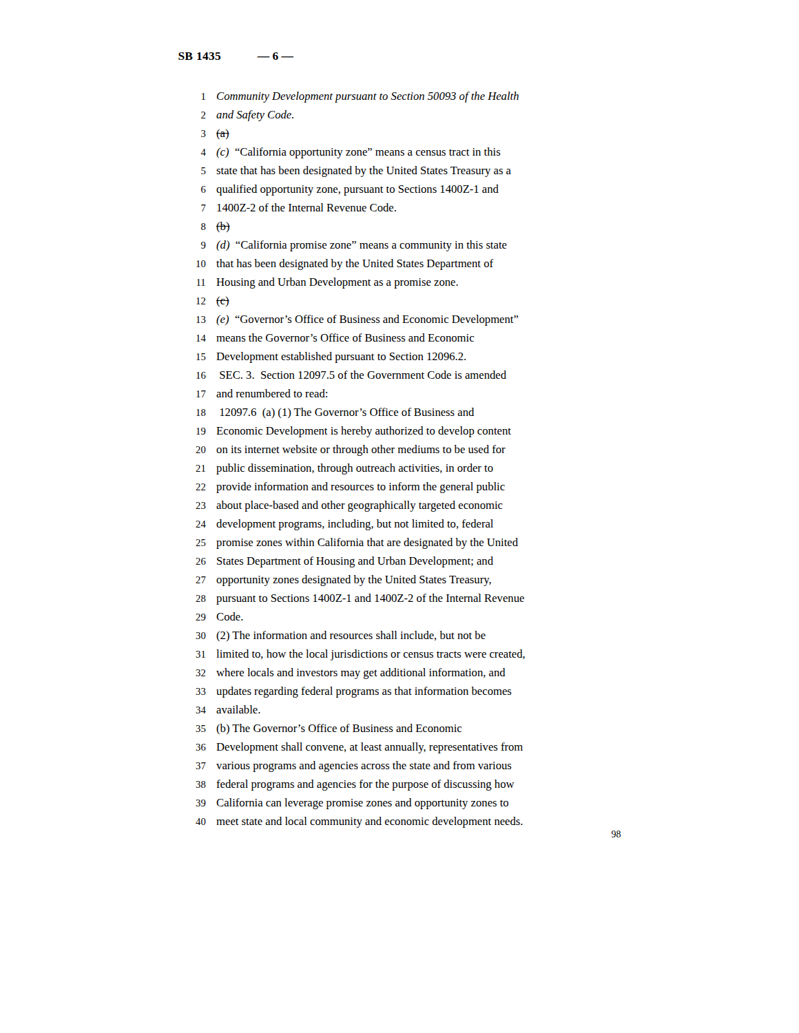SB 1435 — 6 —
1 Community Development pursuant to Section 50093 of the Health
2 and Safety Code.
3(a)
4(c) “California opportunity zone” means a census tract in this
5 state that has been designated by the United States Treasury as a
6 qualified opportunity zone, pursuant to Sections 1400Z-1 and
71400Z-2 of the Internal Revenue Code.
8(b)
9(d) “California promise zone” means a community in this state
10 that has been designated by the United States Department of
11 Housing and Urban Development as a promise zone.
12(c)
13(e) “Governor’s Office of Business and Economic Development”
14 means the Governor’s Office of Business and Economic
15 Development established pursuant to Section 12096.2.
16 SEC. 3. Section 12097.5 of the Government Code is amended
17 and renumbered to read:
18 12097.6 (a) (1) The Governor’s Office of Business and
19 Economic Development is hereby authorized to develop content
20 on its internet website or through other mediums to be used for
21 public dissemination, through outreach activities, in order to
22 provide information and resources to inform the general public
23 about place-based and other geographically targeted economic
24 development programs, including, but not limited to, federal
25 promise zones within California that are designated by the United
26 States Department of Housing and Urban Development; and
27 opportunity zones designated by the United States Treasury,
28 pursuant to Sections 1400Z-1 and 1400Z-2 of the Internal Revenue
29 Code.
30(2) The information and resources shall include, but not be
31 limited to, how the local jurisdictions or census tracts were created,
32 where locals and investors may get additional information, and
33 updates regarding federal programs as that information becomes
34 available.
35(b) The Governor’s Office of Business and Economic
36 Development shall convene, at least annually, representatives from
37 various programs and agencies across the state and from various
38 federal programs and agencies for the purpose of discussing how
39 California can leverage promise zones and opportunity zones to
40 meet state and local community and economic development needs.
98